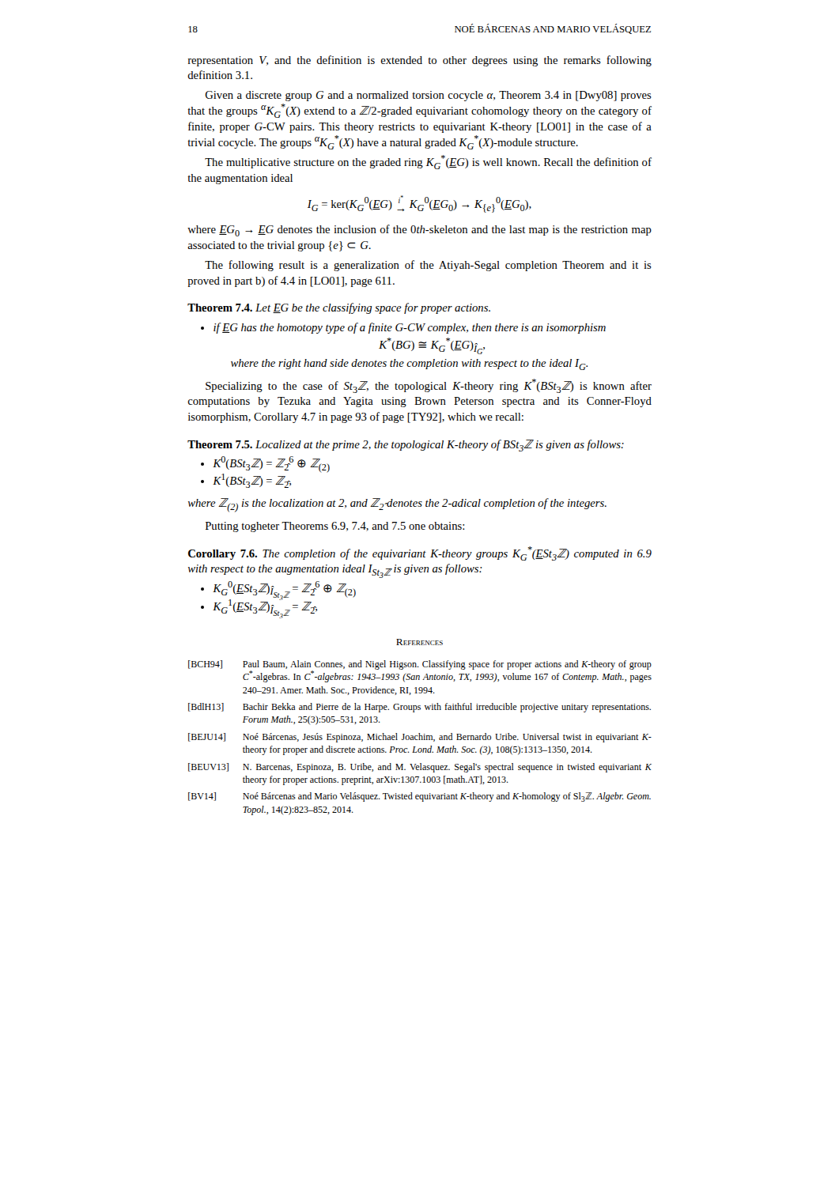18 NOÉ BÁRCENAS AND MARIO VELÁSQUEZ
representation V, and the definition is extended to other degrees using the remarks following definition 3.1.
Given a discrete group G and a normalized torsion cocycle α, Theorem 3.4 in [Dwy08] proves that the groups αKG*(X) extend to a ℤ/2-graded equivariant cohomology theory on the category of finite, proper G-CW pairs. This theory restricts to equivariant K-theory [LO01] in the case of a trivial cocycle. The groups αKG*(X) have a natural graded KG*(X)-module structure.
The multiplicative structure on the graded ring KG*(EG) is well known. Recall the definition of the augmentation ideal
IG = ker(KG0(EG) i*→ KG0(EG0) → K{e}0(EG0),
where EG0 → EG denotes the inclusion of the 0th-skeleton and the last map is the restriction map associated to the trivial group {e} ⊂ G.
The following result is a generalization of the Atiyah-Segal completion Theorem and it is proved in part b) of 4.4 in [LO01], page 611.
Theorem 7.4. Let EG be the classifying space for proper actions.
if EG has the homotopy type of a finite G-CW complex, then there is an isomorphism
K*(BG) ≅ KG*(EG)ÎG,
where the right hand side denotes the completion with respect to the ideal IG.
Specializing to the case of St3ℤ, the topological K-theory ring K*(BSt3ℤ) is known after computations by Tezuka and Yagita using Brown Peterson spectra and its Conner-Floyd isomorphism, Corollary 4.7 in page 93 of page [TY92], which we recall:
Theorem 7.5. Localized at the prime 2, the topological K-theory of BSt3ℤ is given as follows:
K0(BSt3ℤ) = ℤ2̂6 ⊕ ℤ(2)
K1(BSt3ℤ) = ℤ2̂,
where ℤ(2) is the localization at 2, and ℤ2̂ denotes the 2-adical completion of the integers.
Putting togheter Theorems 6.9, 7.4, and 7.5 one obtains:
Corollary 7.6. The completion of the equivariant K-theory groups KG*(ESt3ℤ) computed in 6.9 with respect to the augmentation ideal ISt3ℤ is given as follows:
KG0(ESt3ℤ)ÎSt3ℤ = ℤ2̂6 ⊕ ℤ(2)
KG1(ESt3ℤ)ÎSt3ℤ = ℤ2̂,
References
| [BCH94] | Paul Baum, Alain Connes, and Nigel Higson. Classifying space for proper actions and K -theory of group C * -algebras. In C * - algebras: 1943–1993 (San Antonio, TX, 1993) , volume 167 of Contemp. Math. , pages 240–291. Amer. Math. Soc., Providence, RI, 1994. |
| [BdlH13] | Bachir Bekka and Pierre de la Harpe. Groups with faithful irreducible projective unitary representations. Forum Math. , 25(3):505–531, 2013. |
| [BEJU14] | Noé Bárcenas, Jesús Espinoza, Michael Joachim, and Bernardo Uribe. Universal twist in equivariant K -theory for proper and discrete actions. Proc. Lond. Math. Soc. (3) , 108(5):1313–1350, 2014. |
| [BEUV13] | N. Barcenas, Espinoza, B. Uribe, and M. Velasquez. Segal's spectral sequence in twisted equivariant K theory for proper actions. preprint, arXiv:1307.1003 [math.AT], 2013. |
| [BV14] | Noé Bárcenas and Mario Velásquez. Twisted equivariant K -theory and K -homology of Sl 3 ℤ. Algebr. Geom. Topol. , 14(2):823–852, 2014. |